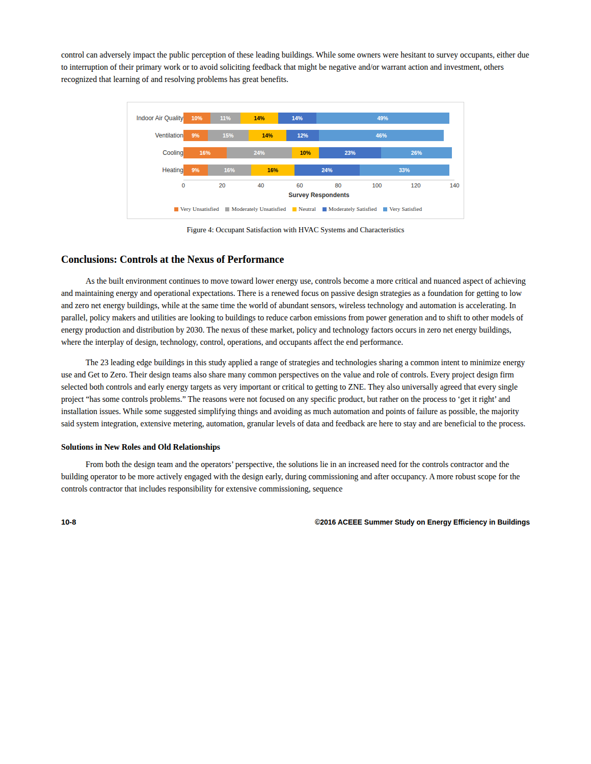control can adversely impact the public perception of these leading buildings. While some owners were hesitant to survey occupants, either due to interruption of their primary work or to avoid soliciting feedback that might be negative and/or warrant action and investment, others recognized that learning of and resolving problems has great benefits.
| Indoor Air Quality | 10% 11% 14% 14% 49% |
| Ventilation | 9% 15% 14% 12% 46% |
| Cooling | 16% 24% 10% 23% 26% |
| Heating | 9% 16% 16% 24% 33% |
| | 0 20 40 60 80 100 120 140 Survey Respondents |
Very Unsatisfied Moderately Unsatisfied Neutral Moderately Satisfied Very Satisfied
Figure 4: Occupant Satisfaction with HVAC Systems and Characteristics
Conclusions: Controls at the Nexus of Performance
As the built environment continues to move toward lower energy use, controls become a more critical and nuanced aspect of achieving and maintaining energy and operational expectations. There is a renewed focus on passive design strategies as a foundation for getting to low and zero net energy buildings, while at the same time the world of abundant sensors, wireless technology and automation is accelerating. In parallel, policy makers and utilities are looking to buildings to reduce carbon emissions from power generation and to shift to other models of energy production and distribution by 2030. The nexus of these market, policy and technology factors occurs in zero net energy buildings, where the interplay of design, technology, control, operations, and occupants affect the end performance.
The 23 leading edge buildings in this study applied a range of strategies and technologies sharing a common intent to minimize energy use and Get to Zero. Their design teams also share many common perspectives on the value and role of controls. Every project design firm selected both controls and early energy targets as very important or critical to getting to ZNE. They also universally agreed that every single project “has some controls problems.” The reasons were not focused on any specific product, but rather on the process to ‘get it right’ and installation issues. While some suggested simplifying things and avoiding as much automation and points of failure as possible, the majority said system integration, extensive metering, automation, granular levels of data and feedback are here to stay and are beneficial to the process.
Solutions in New Roles and Old Relationships
From both the design team and the operators’ perspective, the solutions lie in an increased need for the controls contractor and the building operator to be more actively engaged with the design early, during commissioning and after occupancy. A more robust scope for the controls contractor that includes responsibility for extensive commissioning, sequence
10-8
©2016 ACEEE Summer Study on Energy Efficiency in Buildings